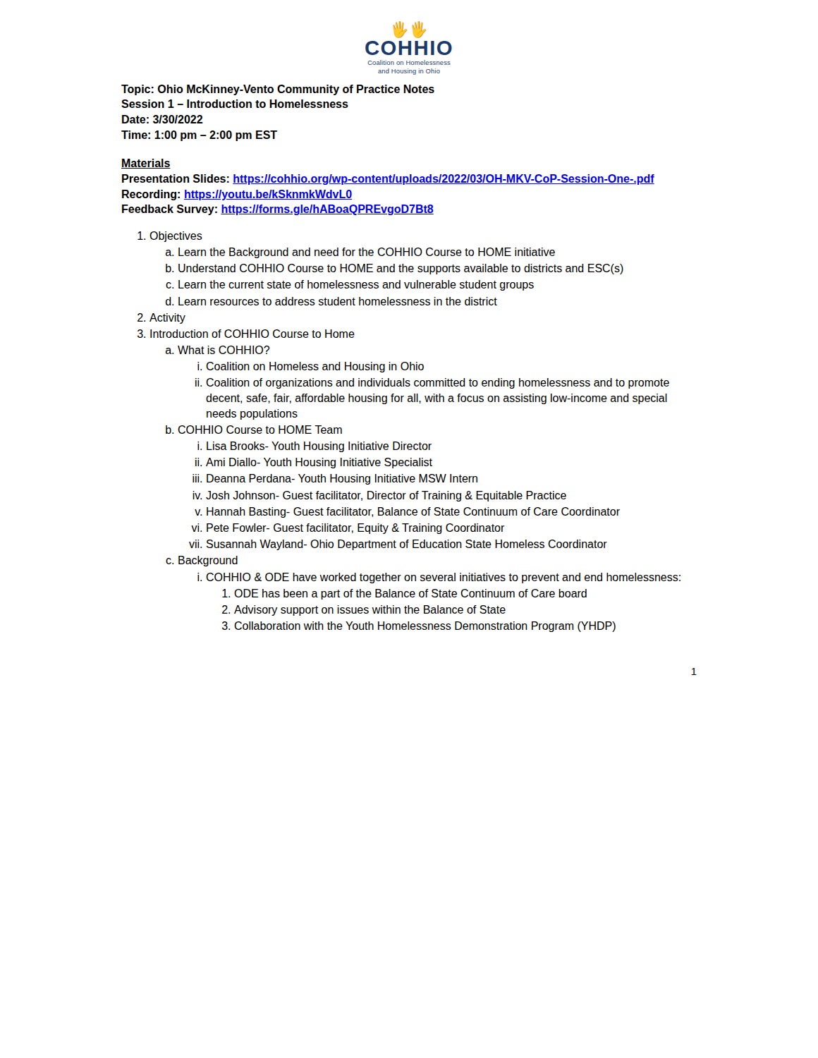🖐🖐
COHHIO
Coalition on Homelessness
and Housing in Ohio
Topic: Ohio McKinney-Vento Community of Practice Notes
Session 1 – Introduction to Homelessness
Date: 3/30/2022
Time: 1:00 pm – 2:00 pm EST
Materials
Presentation Slides: https://cohhio.org/wp-content/uploads/2022/03/OH-MKV-CoP-Session-One-.pdf
Recording: https://youtu.be/kSknmkWdvL0
Feedback Survey: https://forms.gle/hABoaQPREvgoD7Bt8
Objectives
Learn the Background and need for the COHHIO Course to HOME initiative
Understand COHHIO Course to HOME and the supports available to districts and ESC(s)
Learn the current state of homelessness and vulnerable student groups
Learn resources to address student homelessness in the district
Activity
Introduction of COHHIO Course to Home
What is COHHIO?
Coalition on Homeless and Housing in Ohio
Coalition of organizations and individuals committed to ending homelessness and to promote decent, safe, fair, affordable housing for all, with a focus on assisting low-income and special needs populations
COHHIO Course to HOME Team
Lisa Brooks- Youth Housing Initiative Director
Ami Diallo- Youth Housing Initiative Specialist
Deanna Perdana- Youth Housing Initiative MSW Intern
Josh Johnson- Guest facilitator, Director of Training & Equitable Practice
Hannah Basting- Guest facilitator, Balance of State Continuum of Care Coordinator
Pete Fowler- Guest facilitator, Equity & Training Coordinator
Susannah Wayland- Ohio Department of Education State Homeless Coordinator
Background
COHHIO & ODE have worked together on several initiatives to prevent and end homelessness:
ODE has been a part of the Balance of State Continuum of Care board
Advisory support on issues within the Balance of State
Collaboration with the Youth Homelessness Demonstration Program (YHDP)
1